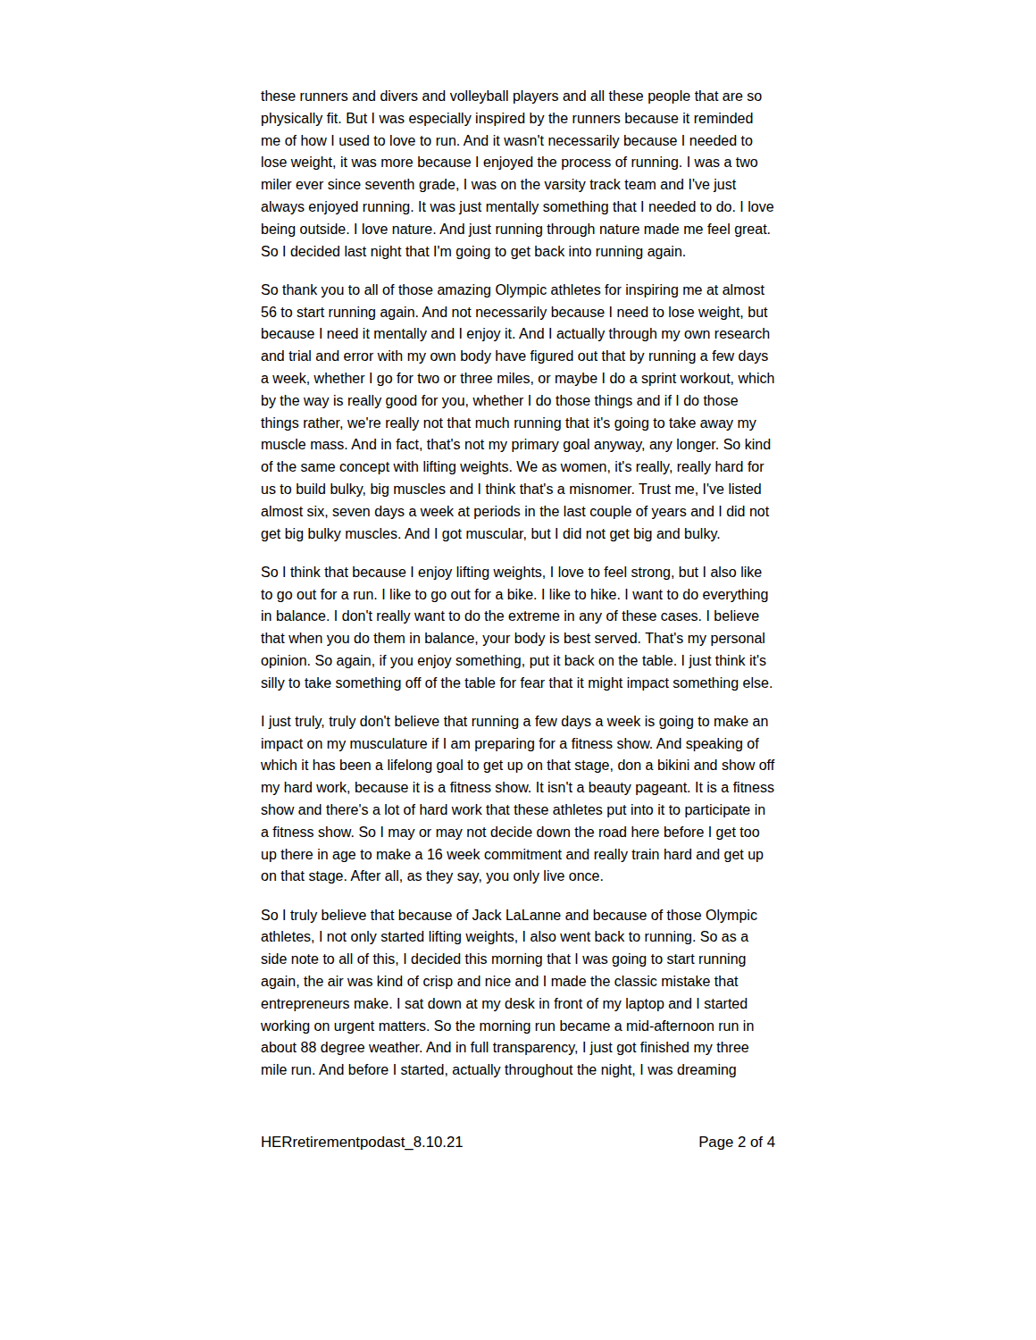these runners and divers and volleyball players and all these people that are so physically fit. But I was especially inspired by the runners because it reminded me of how I used to love to run. And it wasn't necessarily because I needed to lose weight, it was more because I enjoyed the process of running. I was a two miler ever since seventh grade, I was on the varsity track team and I've just always enjoyed running. It was just mentally something that I needed to do. I love being outside. I love nature. And just running through nature made me feel great. So I decided last night that I'm going to get back into running again.
So thank you to all of those amazing Olympic athletes for inspiring me at almost 56 to start running again. And not necessarily because I need to lose weight, but because I need it mentally and I enjoy it. And I actually through my own research and trial and error with my own body have figured out that by running a few days a week, whether I go for two or three miles, or maybe I do a sprint workout, which by the way is really good for you, whether I do those things and if I do those things rather, we're really not that much running that it's going to take away my muscle mass. And in fact, that's not my primary goal anyway, any longer. So kind of the same concept with lifting weights. We as women, it's really, really hard for us to build bulky, big muscles and I think that's a misnomer. Trust me, I've listed almost six, seven days a week at periods in the last couple of years and I did not get big bulky muscles. And I got muscular, but I did not get big and bulky.
So I think that because I enjoy lifting weights, I love to feel strong, but I also like to go out for a run. I like to go out for a bike. I like to hike. I want to do everything in balance. I don't really want to do the extreme in any of these cases. I believe that when you do them in balance, your body is best served. That's my personal opinion. So again, if you enjoy something, put it back on the table. I just think it's silly to take something off of the table for fear that it might impact something else.
I just truly, truly don't believe that running a few days a week is going to make an impact on my musculature if I am preparing for a fitness show. And speaking of which it has been a lifelong goal to get up on that stage, don a bikini and show off my hard work, because it is a fitness show. It isn't a beauty pageant. It is a fitness show and there's a lot of hard work that these athletes put into it to participate in a fitness show. So I may or may not decide down the road here before I get too up there in age to make a 16 week commitment and really train hard and get up on that stage. After all, as they say, you only live once.
So I truly believe that because of Jack LaLanne and because of those Olympic athletes, I not only started lifting weights, I also went back to running. So as a side note to all of this, I decided this morning that I was going to start running again, the air was kind of crisp and nice and I made the classic mistake that entrepreneurs make. I sat down at my desk in front of my laptop and I started working on urgent matters. So the morning run became a mid-afternoon run in about 88 degree weather. And in full transparency, I just got finished my three mile run. And before I started, actually throughout the night, I was dreaming
HERretirementpodast_8.10.21 Page 2 of 4